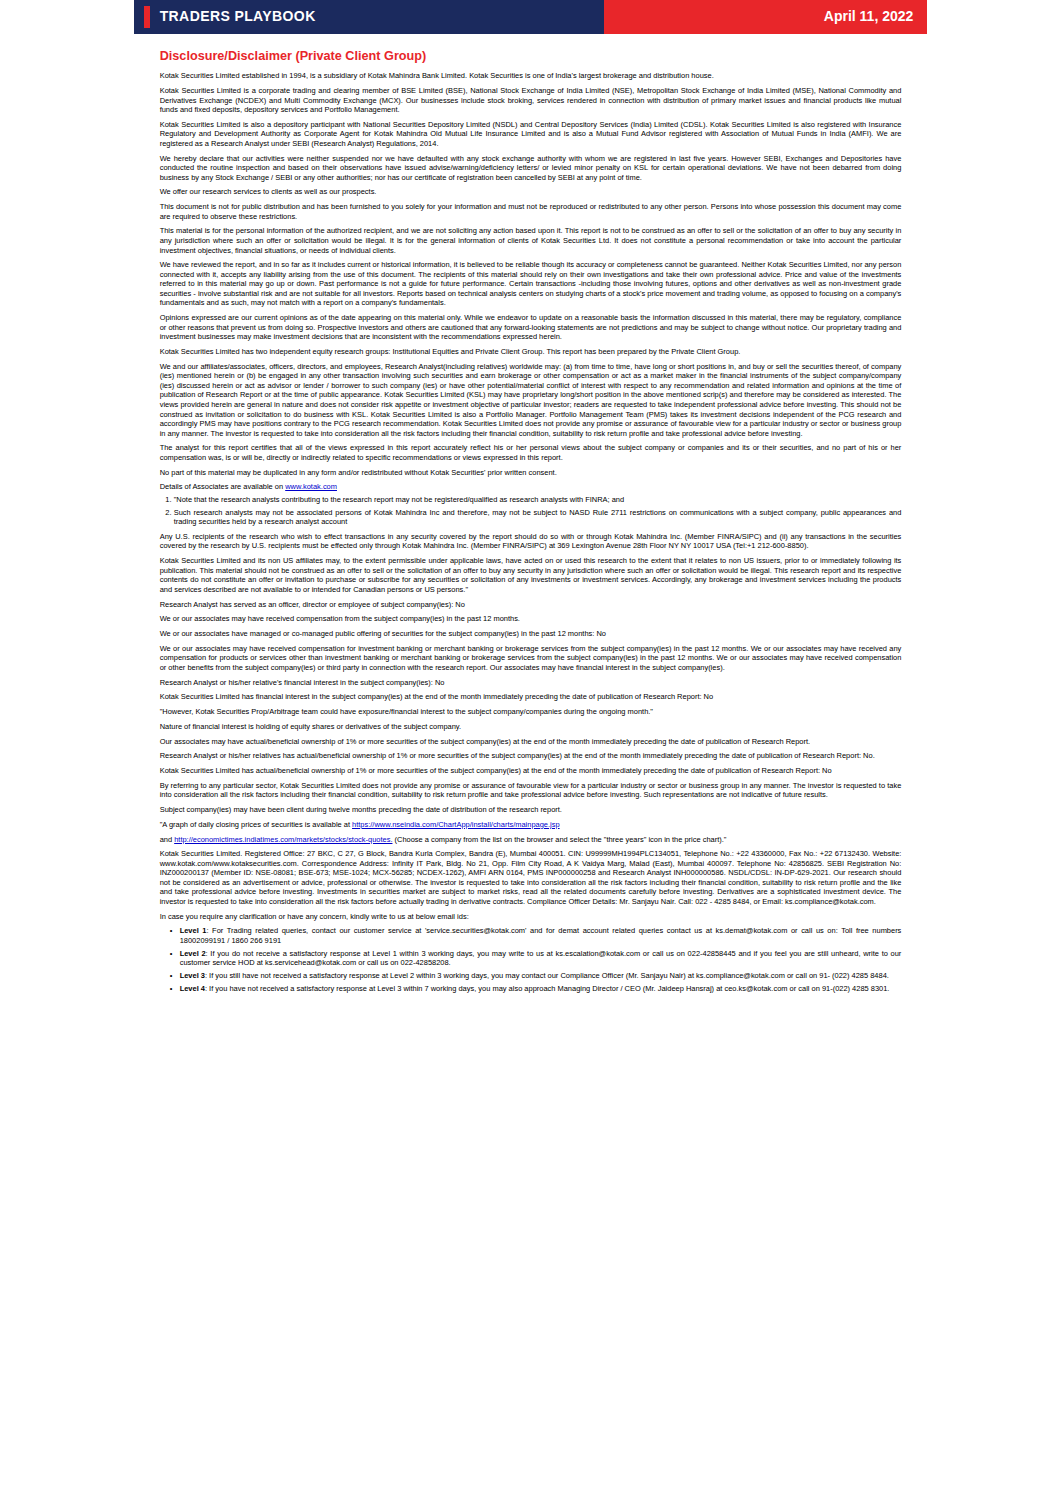TRADERS PLAYBOOK
April 11, 2022
Disclosure/Disclaimer (Private Client Group)
Kotak Securities Limited established in 1994, is a subsidiary of Kotak Mahindra Bank Limited. Kotak Securities is one of India's largest brokerage and distribution house.
Kotak Securities Limited is a corporate trading and clearing member of BSE Limited (BSE), National Stock Exchange of India Limited (NSE), Metropolitan Stock Exchange of India Limited (MSE), National Commodity and Derivatives Exchange (NCDEX) and Multi Commodity Exchange (MCX). Our businesses include stock broking, services rendered in connection with distribution of primary market issues and financial products like mutual funds and fixed deposits, depository services and Portfolio Management.
Kotak Securities Limited is also a depository participant with National Securities Depository Limited (NSDL) and Central Depository Services (India) Limited (CDSL). Kotak Securities Limited is also registered with Insurance Regulatory and Development Authority as Corporate Agent for Kotak Mahindra Old Mutual Life Insurance Limited and is also a Mutual Fund Advisor registered with Association of Mutual Funds in India (AMFI). We are registered as a Research Analyst under SEBI (Research Analyst) Regulations, 2014.
We hereby declare that our activities were neither suspended nor we have defaulted with any stock exchange authority with whom we are registered in last five years. However SEBI, Exchanges and Depositories have conducted the routine inspection and based on their observations have issued advise/warning/deficiency letters/ or levied minor penalty on KSL for certain operational deviations. We have not been debarred from doing business by any Stock Exchange / SEBI or any other authorities; nor has our certificate of registration been cancelled by SEBI at any point of time.
We offer our research services to clients as well as our prospects.
This document is not for public distribution and has been furnished to you solely for your information and must not be reproduced or redistributed to any other person. Persons into whose possession this document may come are required to observe these restrictions.
This material is for the personal information of the authorized recipient, and we are not soliciting any action based upon it. This report is not to be construed as an offer to sell or the solicitation of an offer to buy any security in any jurisdiction where such an offer or solicitation would be illegal. It is for the general information of clients of Kotak Securities Ltd. It does not constitute a personal recommendation or take into account the particular investment objectives, financial situations, or needs of individual clients.
We have reviewed the report, and in so far as it includes current or historical information, it is believed to be reliable though its accuracy or completeness cannot be guaranteed. Neither Kotak Securities Limited, nor any person connected with it, accepts any liability arising from the use of this document. The recipients of this material should rely on their own investigations and take their own professional advice. Price and value of the investments referred to in this material may go up or down. Past performance is not a guide for future performance. Certain transactions -including those involving futures, options and other derivatives as well as non-investment grade securities - involve substantial risk and are not suitable for all investors. Reports based on technical analysis centers on studying charts of a stock's price movement and trading volume, as opposed to focusing on a company's fundamentals and as such, may not match with a report on a company's fundamentals.
Opinions expressed are our current opinions as of the date appearing on this material only. While we endeavor to update on a reasonable basis the information discussed in this material, there may be regulatory, compliance or other reasons that prevent us from doing so. Prospective investors and others are cautioned that any forward-looking statements are not predictions and may be subject to change without notice. Our proprietary trading and investment businesses may make investment decisions that are inconsistent with the recommendations expressed herein.
Kotak Securities Limited has two independent equity research groups: Institutional Equities and Private Client Group. This report has been prepared by the Private Client Group.
We and our affiliates/associates, officers, directors, and employees, Research Analyst(including relatives) worldwide may: (a) from time to time, have long or short positions in, and buy or sell the securities thereof, of company (ies) mentioned herein or (b) be engaged in any other transaction involving such securities and earn brokerage or other compensation or act as a market maker in the financial instruments of the subject company/company (ies) discussed herein or act as advisor or lender / borrower to such company (ies) or have other potential/material conflict of interest with respect to any recommendation and related information and opinions at the time of publication of Research Report or at the time of public appearance. Kotak Securities Limited (KSL) may have proprietary long/short position in the above mentioned scrip(s) and therefore may be considered as interested. The views provided herein are general in nature and does not consider risk appetite or investment objective of particular investor; readers are requested to take independent professional advice before investing. This should not be construed as invitation or solicitation to do business with KSL. Kotak Securities Limited is also a Portfolio Manager. Portfolio Management Team (PMS) takes its investment decisions independent of the PCG research and accordingly PMS may have positions contrary to the PCG research recommendation. Kotak Securities Limited does not provide any promise or assurance of favourable view for a particular industry or sector or business group in any manner. The investor is requested to take into consideration all the risk factors including their financial condition, suitability to risk return profile and take professional advice before investing.
The analyst for this report certifies that all of the views expressed in this report accurately reflect his or her personal views about the subject company or companies and its or their securities, and no part of his or her compensation was, is or will be, directly or indirectly related to specific recommendations or views expressed in this report.
No part of this material may be duplicated in any form and/or redistributed without Kotak Securities' prior written consent.
Details of Associates are available on www.kotak.com
"Note that the research analysts contributing to the research report may not be registered/qualified as research analysts with FINRA; and
Such research analysts may not be associated persons of Kotak Mahindra Inc and therefore, may not be subject to NASD Rule 2711 restrictions on communications with a subject company, public appearances and trading securities held by a research analyst account
Any U.S. recipients of the research who wish to effect transactions in any security covered by the report should do so with or through Kotak Mahindra Inc. (Member FINRA/SIPC) and (ii) any transactions in the securities covered by the research by U.S. recipients must be effected only through Kotak Mahindra Inc. (Member FINRA/SIPC) at 369 Lexington Avenue 28th Floor NY NY 10017 USA (Tel:+1 212-600-8850).
Kotak Securities Limited and its non US affiliates may, to the extent permissible under applicable laws, have acted on or used this research to the extent that it relates to non US issuers, prior to or immediately following its publication. This material should not be construed as an offer to sell or the solicitation of an offer to buy any security in any jurisdiction where such an offer or solicitation would be illegal. This research report and its respective contents do not constitute an offer or invitation to purchase or subscribe for any securities or solicitation of any investments or investment services. Accordingly, any brokerage and investment services including the products and services described are not available to or intended for Canadian persons or US persons."
Research Analyst has served as an officer, director or employee of subject company(ies): No
We or our associates may have received compensation from the subject company(ies) in the past 12 months.
We or our associates have managed or co-managed public offering of securities for the subject company(ies) in the past 12 months: No
We or our associates may have received compensation for investment banking or merchant banking or brokerage services from the subject company(ies) in the past 12 months. We or our associates may have received any compensation for products or services other than investment banking or merchant banking or brokerage services from the subject company(ies) in the past 12 months. We or our associates may have received compensation or other benefits from the subject company(ies) or third party in connection with the research report. Our associates may have financial interest in the subject company(ies).
Research Analyst or his/her relative's financial interest in the subject company(ies): No
Kotak Securities Limited has financial interest in the subject company(ies) at the end of the month immediately preceding the date of publication of Research Report: No
"However, Kotak Securities Prop/Arbitrage team could have exposure/financial interest to the subject company/companies during the ongoing month."
Nature of financial interest is holding of equity shares or derivatives of the subject company.
Our associates may have actual/beneficial ownership of 1% or more securities of the subject company(ies) at the end of the month immediately preceding the date of publication of Research Report.
Research Analyst or his/her relatives has actual/beneficial ownership of 1% or more securities of the subject company(ies) at the end of the month immediately preceding the date of publication of Research Report: No.
Kotak Securities Limited has actual/beneficial ownership of 1% or more securities of the subject company(ies) at the end of the month immediately preceding the date of publication of Research Report: No
By referring to any particular sector, Kotak Securities Limited does not provide any promise or assurance of favourable view for a particular industry or sector or business group in any manner. The investor is requested to take into consideration all the risk factors including their financial condition, suitability to risk return profile and take professional advice before investing. Such representations are not indicative of future results.
Subject company(ies) may have been client during twelve months preceding the date of distribution of the research report.
"A graph of daily closing prices of securities is available at https://www.nseindia.com/ChartApp/install/charts/mainpage.jsp
and http://economictimes.indiatimes.com/markets/stocks/stock-quotes. (Choose a company from the list on the browser and select the "three years" icon in the price chart)."
Kotak Securities Limited. Registered Office: 27 BKC, C 27, G Block, Bandra Kurla Complex, Bandra (E), Mumbai 400051. CIN: U99999MH1994PLC134051, Telephone No.: +22 43360000, Fax No.: +22 67132430. Website: www.kotak.com/www.kotaksecurities.com. Correspondence Address: Infinity IT Park, Bldg. No 21, Opp. Film City Road, A K Vaidya Marg, Malad (East), Mumbai 400097. Telephone No: 42856825. SEBI Registration No: INZ000200137 (Member ID: NSE-08081; BSE-673; MSE-1024; MCX-56285; NCDEX-1262), AMFI ARN 0164, PMS INP000000258 and Research Analyst INH000000586. NSDL/CDSL: IN-DP-629-2021. Our research should not be considered as an advertisement or advice, professional or otherwise. The investor is requested to take into consideration all the risk factors including their financial condition, suitability to risk return profile and the like and take professional advice before investing. Investments in securities market are subject to market risks, read all the related documents carefully before investing. Derivatives are a sophisticated investment device. The investor is requested to take into consideration all the risk factors before actually trading in derivative contracts. Compliance Officer Details: Mr. Sanjayu Nair. Call: 022 - 4285 8484, or Email: ks.compliance@kotak.com.
In case you require any clarification or have any concern, kindly write to us at below email ids:
Level 1: For Trading related queries, contact our customer service at 'service.securities@kotak.com' and for demat account related queries contact us at ks.demat@kotak.com or call us on: Toll free numbers 18002099191 / 1860 266 9191
Level 2: If you do not receive a satisfactory response at Level 1 within 3 working days, you may write to us at ks.escalation@kotak.com or call us on 022-42858445 and if you feel you are still unheard, write to our customer service HOD at ks.servicehead@kotak.com or call us on 022-42858208.
Level 3: If you still have not received a satisfactory response at Level 2 within 3 working days, you may contact our Compliance Officer (Mr. Sanjayu Nair) at ks.compliance@kotak.com or call on 91- (022) 4285 8484.
Level 4: If you have not received a satisfactory response at Level 3 within 7 working days, you may also approach Managing Director / CEO (Mr. Jaideep Hansraj) at ceo.ks@kotak.com or call on 91-(022) 4285 8301.